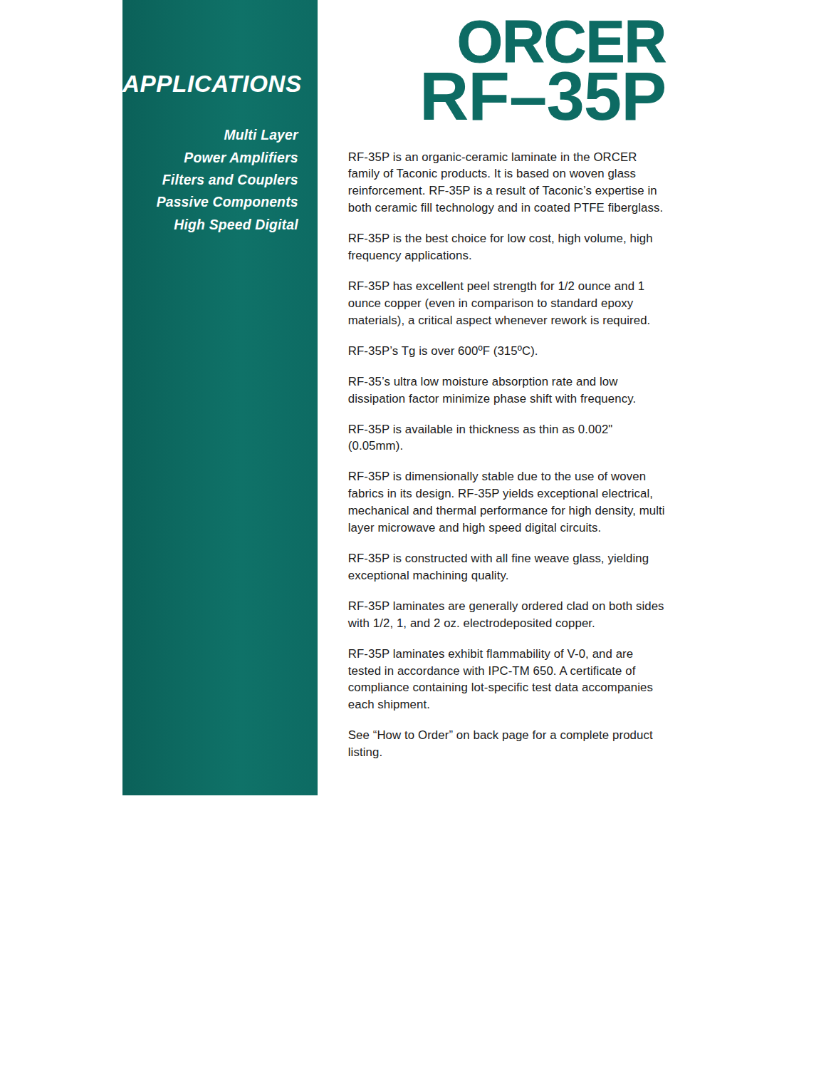APPLICATIONS
Multi Layer
Power Amplifiers
Filters and Couplers
Passive Components
High Speed Digital
ORCER RF–35P
RF-35P is an organic-ceramic laminate in the ORCER family of Taconic products. It is based on woven glass reinforcement. RF-35P is a result of Taconic’s expertise in both ceramic fill technology and in coated PTFE fiberglass.
RF-35P is the best choice for low cost, high volume, high frequency applications.
RF-35P has excellent peel strength for 1/2 ounce and 1 ounce copper (even in comparison to standard epoxy materials), a critical aspect whenever rework is required.
RF-35P’s Tg is over 600ºF (315ºC).
RF-35’s ultra low moisture absorption rate and low dissipation factor minimize phase shift with frequency.
RF-35P is available in thickness as thin as 0.002" (0.05mm).
RF-35P is dimensionally stable due to the use of woven fabrics in its design. RF-35P yields exceptional electrical, mechanical and thermal performance for high density, multi layer microwave and high speed digital circuits.
RF-35P is constructed with all fine weave glass, yielding exceptional machining quality.
RF-35P laminates are generally ordered clad on both sides with 1/2, 1, and 2 oz. electrodeposited copper.
RF-35P laminates exhibit flammability of V-0, and are tested in accordance with IPC-TM 650. A certificate of compliance containing lot-specific test data accompanies each shipment.
See “How to Order” on back page for a complete product listing.